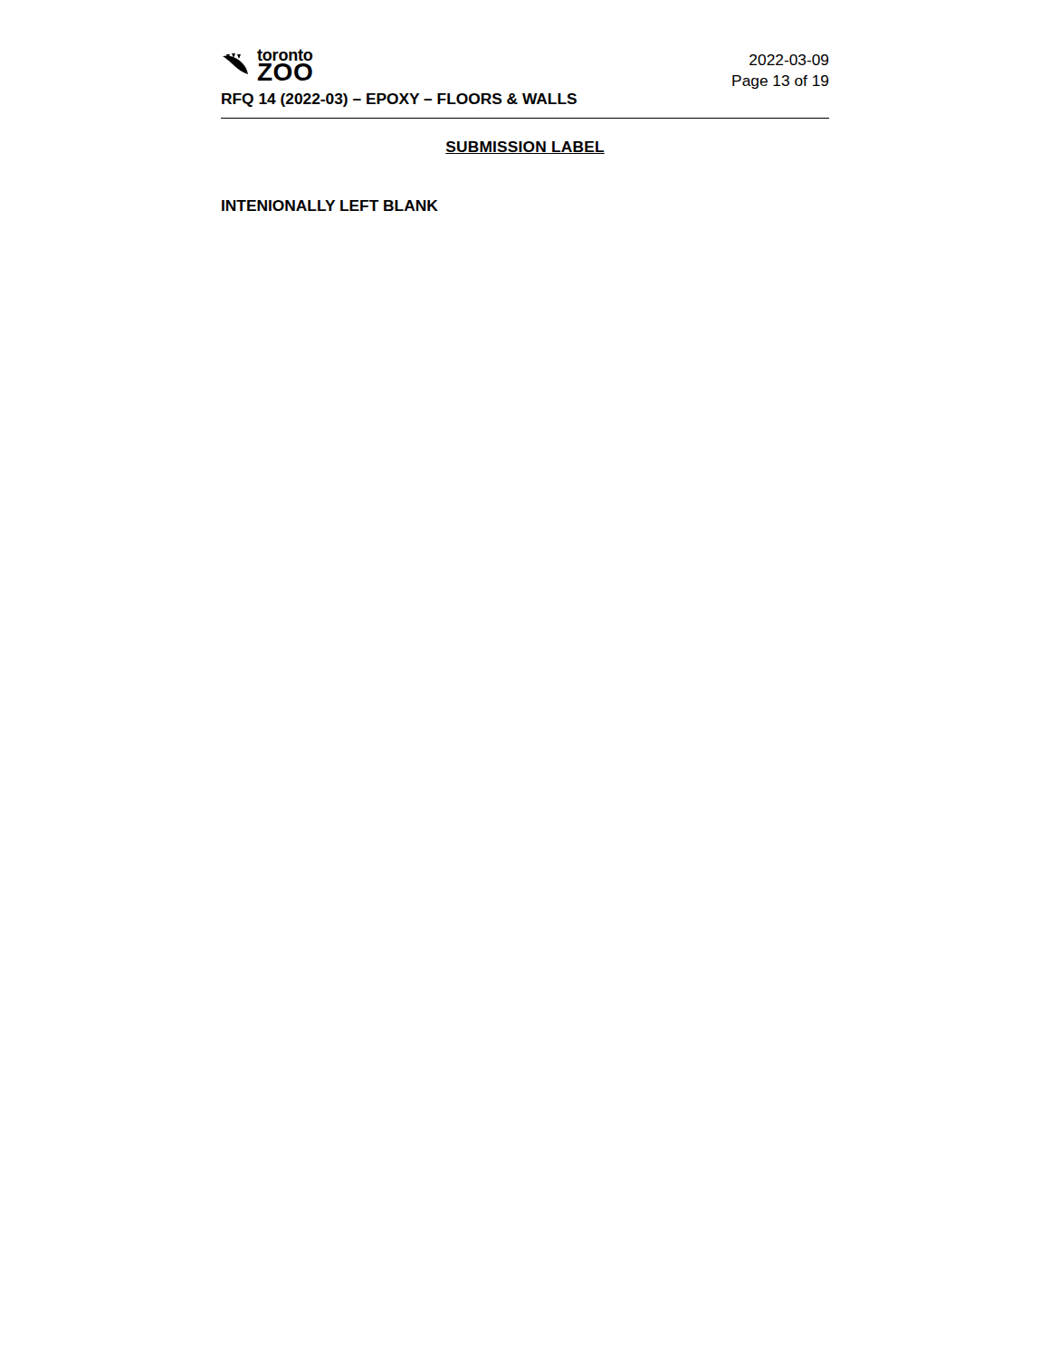toronto ZOO
RFQ 14 (2022-03) – EPOXY – FLOORS & WALLS
2022-03-09
Page 13 of 19
SUBMISSION LABEL
INTENIONALLY LEFT BLANK